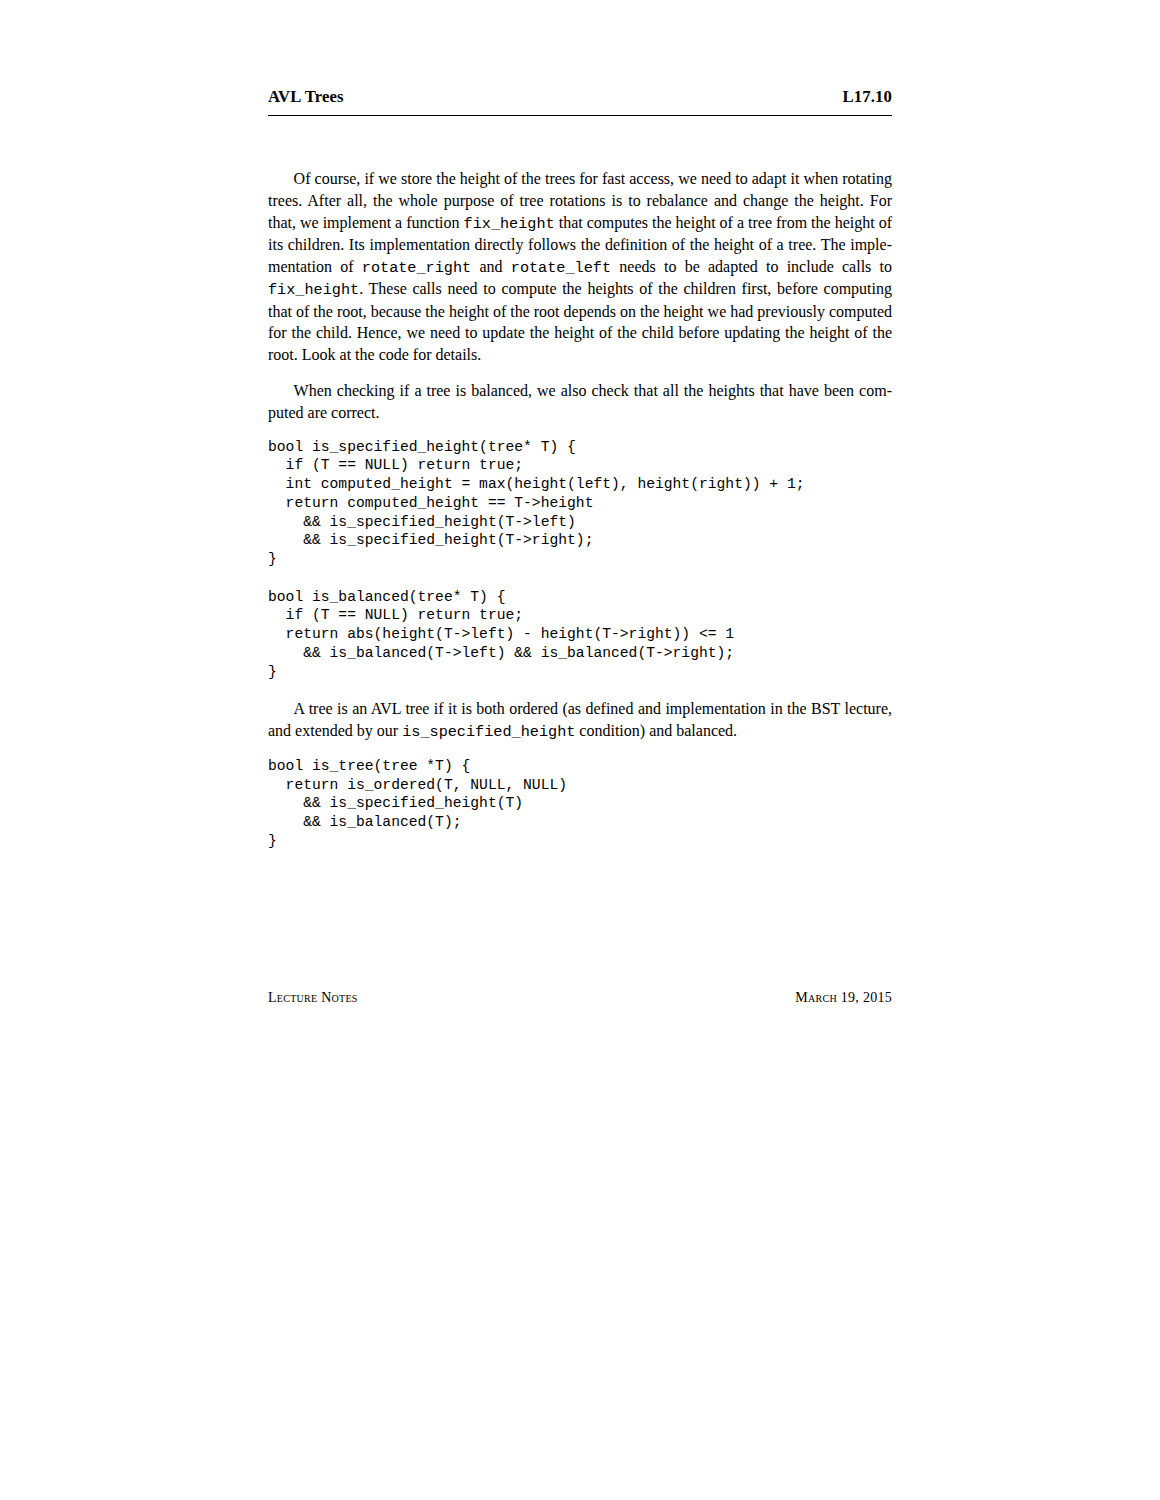AVL Trees
L17.10
Of course, if we store the height of the trees for fast access, we need to adapt it when rotating trees. After all, the whole purpose of tree rotations is to rebalance and change the height. For that, we implement a function fix_height that computes the height of a tree from the height of its children. Its implementation directly follows the definition of the height of a tree. The implementation of rotate_right and rotate_left needs to be adapted to include calls to fix_height. These calls need to compute the heights of the children first, before computing that of the root, because the height of the root depends on the height we had previously computed for the child. Hence, we need to update the height of the child before updating the height of the root. Look at the code for details.
When checking if a tree is balanced, we also check that all the heights that have been computed are correct.
bool is_specified_height(tree* T) {
  if (T == NULL) return true;
  int computed_height = max(height(left), height(right)) + 1;
  return computed_height == T->height
    && is_specified_height(T->left)
    && is_specified_height(T->right);
}

bool is_balanced(tree* T) {
  if (T == NULL) return true;
  return abs(height(T->left) - height(T->right)) <= 1
    && is_balanced(T->left) && is_balanced(T->right);
}
A tree is an AVL tree if it is both ordered (as defined and implementation in the BST lecture, and extended by our is_specified_height condition) and balanced.
bool is_tree(tree *T) {
  return is_ordered(T, NULL, NULL)
    && is_specified_height(T)
    && is_balanced(T);
}
Lecture Notes
March 19, 2015